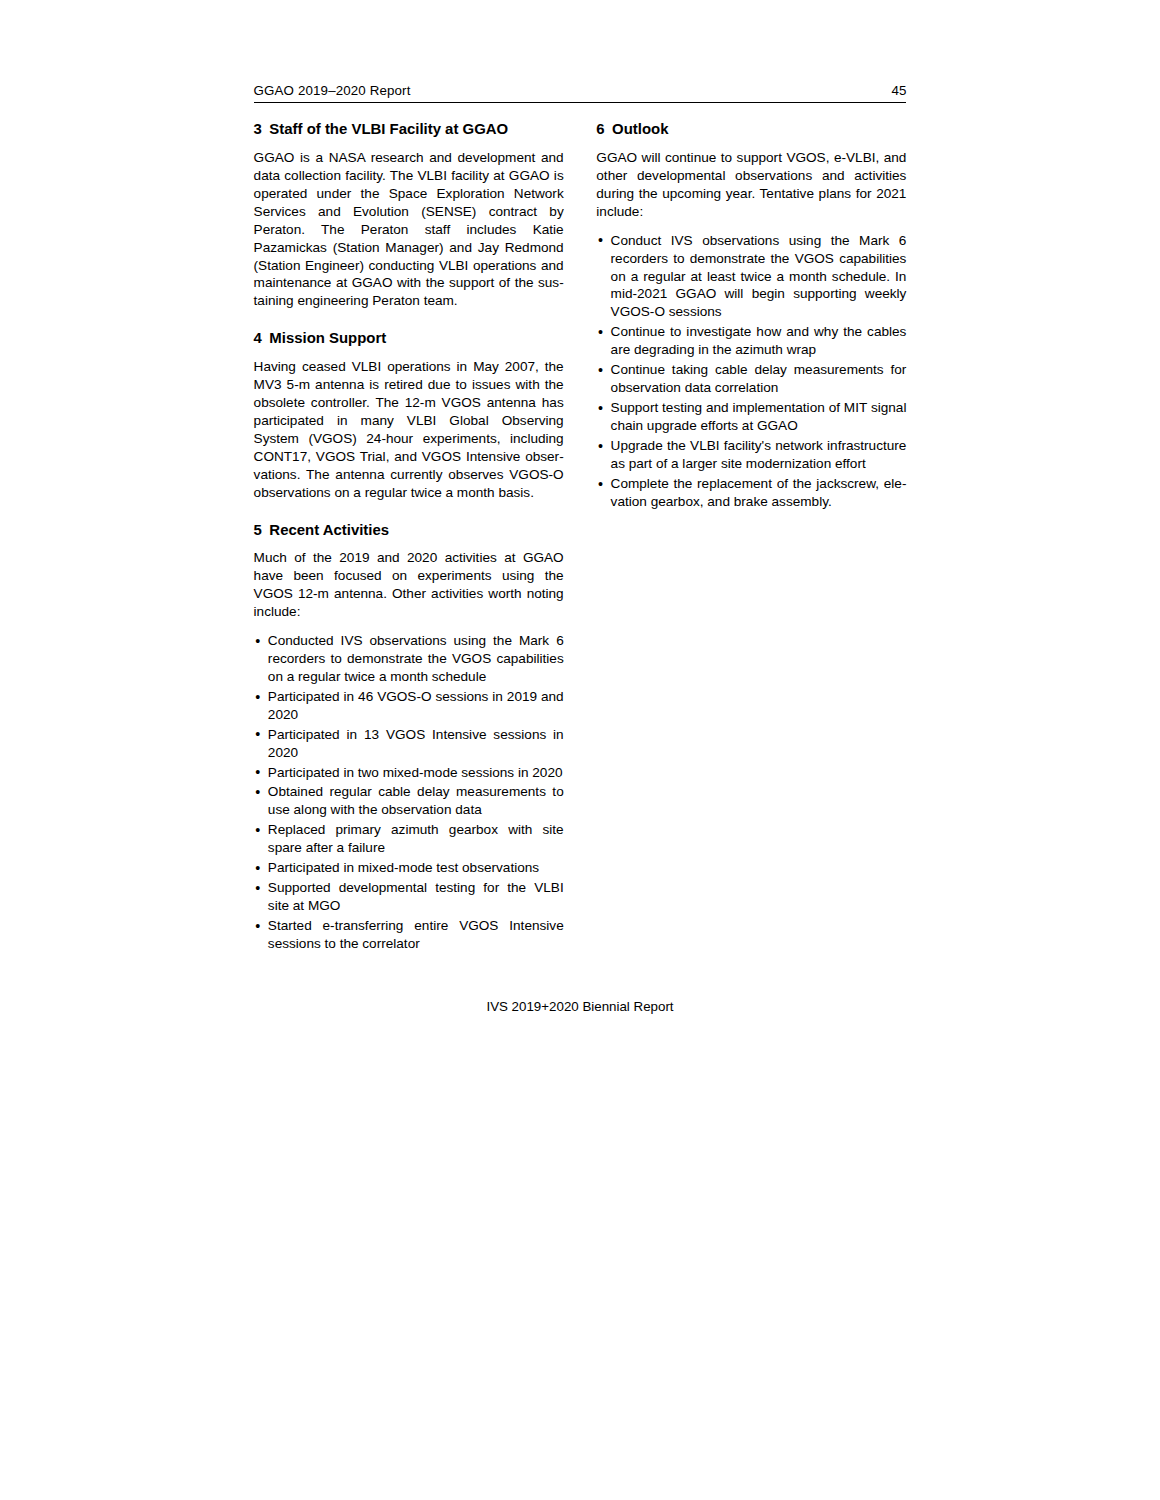GGAO 2019–2020 Report 45
3 Staff of the VLBI Facility at GGAO
GGAO is a NASA research and development and data collection facility. The VLBI facility at GGAO is operated under the Space Exploration Network Services and Evolution (SENSE) contract by Peraton. The Peraton staff includes Katie Pazamickas (Station Manager) and Jay Redmond (Station Engineer) conducting VLBI operations and maintenance at GGAO with the support of the sustaining engineering Peraton team.
4 Mission Support
Having ceased VLBI operations in May 2007, the MV3 5-m antenna is retired due to issues with the obsolete controller. The 12-m VGOS antenna has participated in many VLBI Global Observing System (VGOS) 24-hour experiments, including CONT17, VGOS Trial, and VGOS Intensive observations. The antenna currently observes VGOS-O observations on a regular twice a month basis.
5 Recent Activities
Much of the 2019 and 2020 activities at GGAO have been focused on experiments using the VGOS 12-m antenna. Other activities worth noting include:
Conducted IVS observations using the Mark 6 recorders to demonstrate the VGOS capabilities on a regular twice a month schedule
Participated in 46 VGOS-O sessions in 2019 and 2020
Participated in 13 VGOS Intensive sessions in 2020
Participated in two mixed-mode sessions in 2020
Obtained regular cable delay measurements to use along with the observation data
Replaced primary azimuth gearbox with site spare after a failure
Participated in mixed-mode test observations
Supported developmental testing for the VLBI site at MGO
Started e-transferring entire VGOS Intensive sessions to the correlator
6 Outlook
GGAO will continue to support VGOS, e-VLBI, and other developmental observations and activities during the upcoming year. Tentative plans for 2021 include:
Conduct IVS observations using the Mark 6 recorders to demonstrate the VGOS capabilities on a regular at least twice a month schedule. In mid-2021 GGAO will begin supporting weekly VGOS-O sessions
Continue to investigate how and why the cables are degrading in the azimuth wrap
Continue taking cable delay measurements for observation data correlation
Support testing and implementation of MIT signal chain upgrade efforts at GGAO
Upgrade the VLBI facility's network infrastructure as part of a larger site modernization effort
Complete the replacement of the jackscrew, elevation gearbox, and brake assembly.
IVS 2019+2020 Biennial Report